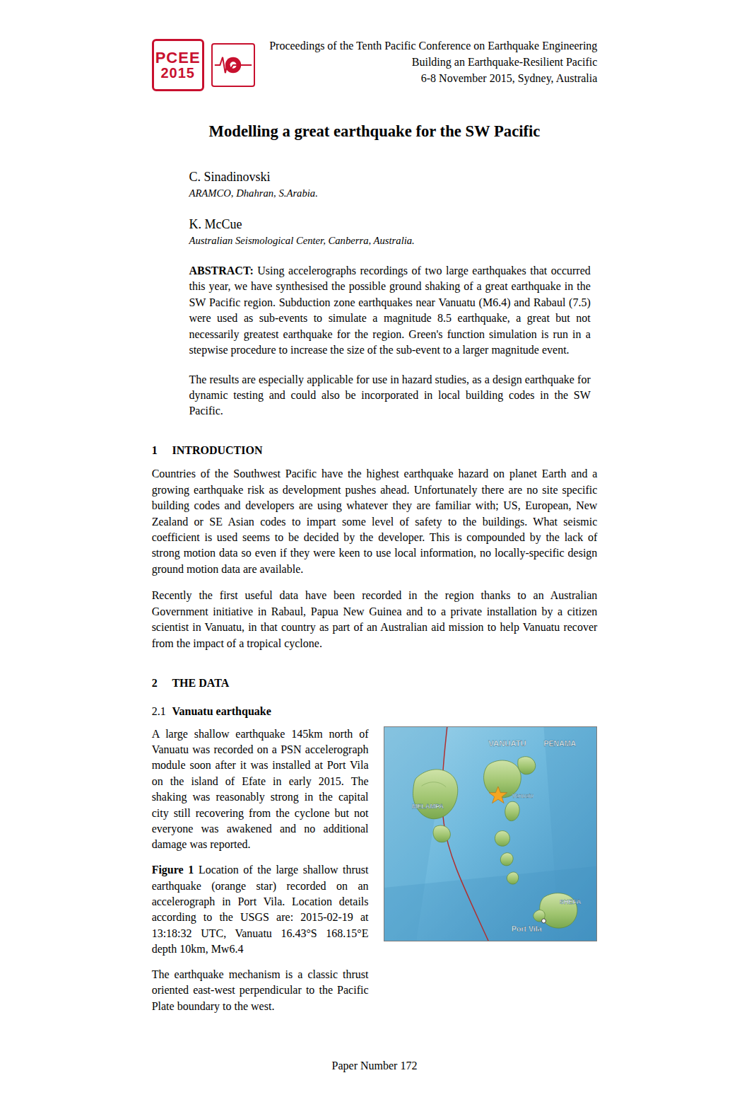PCEE 2015
Proceedings of the Tenth Pacific Conference on Earthquake Engineering
Building an Earthquake-Resilient Pacific
6-8 November 2015, Sydney, Australia
Modelling a great earthquake for the SW Pacific
C. Sinadinovski
ARAMCO, Dhahran, S.Arabia.
K. McCue
Australian Seismological Center, Canberra, Australia.
ABSTRACT: Using accelerographs recordings of two large earthquakes that occurred this year, we have synthesised the possible ground shaking of a great earthquake in the SW Pacific region. Subduction zone earthquakes near Vanuatu (M6.4) and Rabaul (7.5) were used as sub-events to simulate a magnitude 8.5 earthquake, a great but not necessarily greatest earthquake for the region. Green's function simulation is run in a stepwise procedure to increase the size of the sub-event to a larger magnitude event.
The results are especially applicable for use in hazard studies, as a design earthquake for dynamic testing and could also be incorporated in local building codes in the SW Pacific.
1 INTRODUCTION
Countries of the Southwest Pacific have the highest earthquake hazard on planet Earth and a growing earthquake risk as development pushes ahead. Unfortunately there are no site specific building codes and developers are using whatever they are familiar with; US, European, New Zealand or SE Asian codes to impart some level of safety to the buildings. What seismic coefficient is used seems to be decided by the developer. This is compounded by the lack of strong motion data so even if they were keen to use local information, no locally-specific design ground motion data are available.
Recently the first useful data have been recorded in the region thanks to an Australian Government initiative in Rabaul, Papua New Guinea and to a private installation by a citizen scientist in Vanuatu, in that country as part of an Australian aid mission to help Vanuatu recover from the impact of a tropical cyclone.
2 THE DATA
2.1 Vanuatu earthquake
A large shallow earthquake 145km north of Vanuatu was recorded on a PSN accelerograph module soon after it was installed at Port Vila on the island of Efate in early 2015. The shaking was reasonably strong in the capital city still recovering from the cyclone but not everyone was awakened and no additional damage was reported.
Figure 1 Location of the large shallow thrust earthquake (orange star) recorded on an accelerograph in Port Vila. Location details according to the USGS are: 2015-02-19 at 13:18:32 UTC, Vanuatu 16.43°S 168.15°E depth 10km, Mw6.4
The earthquake mechanism is a classic thrust oriented east-west perpendicular to the Pacific Plate boundary to the west.
VANUATU PENAMA MELAMPA Vanuatu SHEFA Port Vila
Paper Number 172